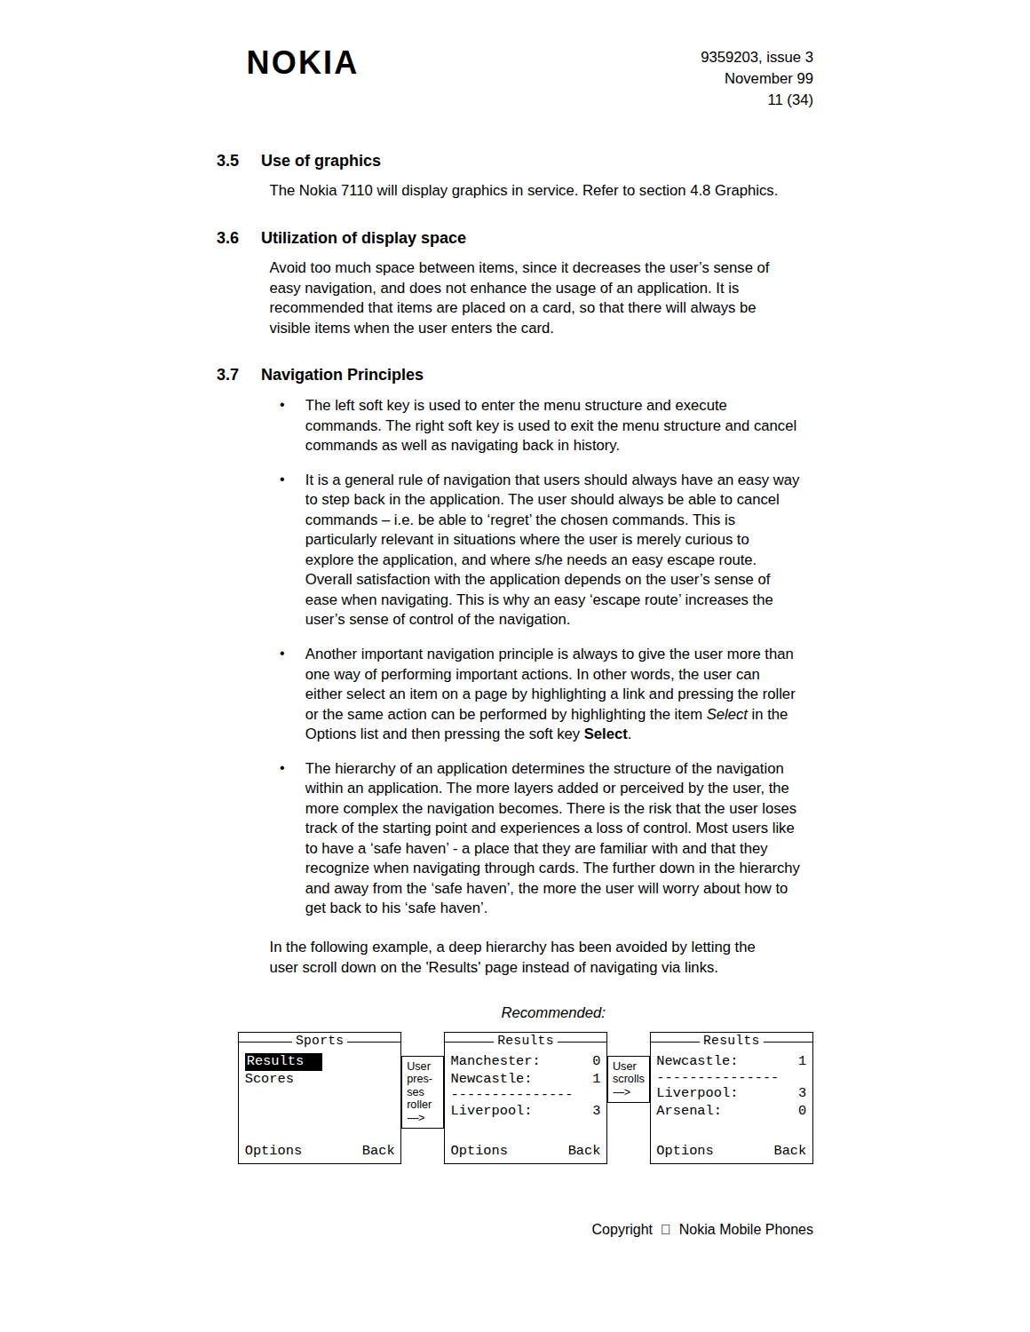NOKIA
9359203, issue 3
November 99
11 (34)
3.5 Use of graphics
The Nokia 7110 will display graphics in service. Refer to section 4.8 Graphics.
3.6 Utilization of display space
Avoid too much space between items, since it decreases the user’s sense of easy navigation, and does not enhance the usage of an application. It is recommended that items are placed on a card, so that there will always be visible items when the user enters the card.
3.7 Navigation Principles
The left soft key is used to enter the menu structure and execute commands. The right soft key is used to exit the menu structure and cancel commands as well as navigating back in history.
It is a general rule of navigation that users should always have an easy way to step back in the application. The user should always be able to cancel commands – i.e. be able to ‘regret’ the chosen commands. This is particularly relevant in situations where the user is merely curious to explore the application, and where s/he needs an easy escape route. Overall satisfaction with the application depends on the user’s sense of ease when navigating. This is why an easy ‘escape route’ increases the user’s sense of control of the navigation.
Another important navigation principle is always to give the user more than one way of performing important actions. In other words, the user can either select an item on a page by highlighting a link and pressing the roller or the same action can be performed by highlighting the item Select in the Options list and then pressing the soft key Select.
The hierarchy of an application determines the structure of the navigation within an application. The more layers added or perceived by the user, the more complex the navigation becomes. There is the risk that the user loses track of the starting point and experiences a loss of control. Most users like to have a ‘safe haven’ - a place that they are familiar with and that they recognize when navigating through cards. The further down in the hierarchy and away from the ‘safe haven’, the more the user will worry about how to get back to his ‘safe haven’.
In the following example, a deep hierarchy has been avoided by letting the user scroll down on the 'Results' page instead of navigating via links.
Recommended:
Sports
Results
Scores
Options Back
User pres-ses roller
---->
Results
Manchester: 0
Newcastle: 1
---------------
Liverpool: 3
Options Back
User scrolls
---->
Results
Newcastle: 1
---------------
Liverpool: 3
Arsenal: 0
Options Back
Copyright  Nokia Mobile Phones